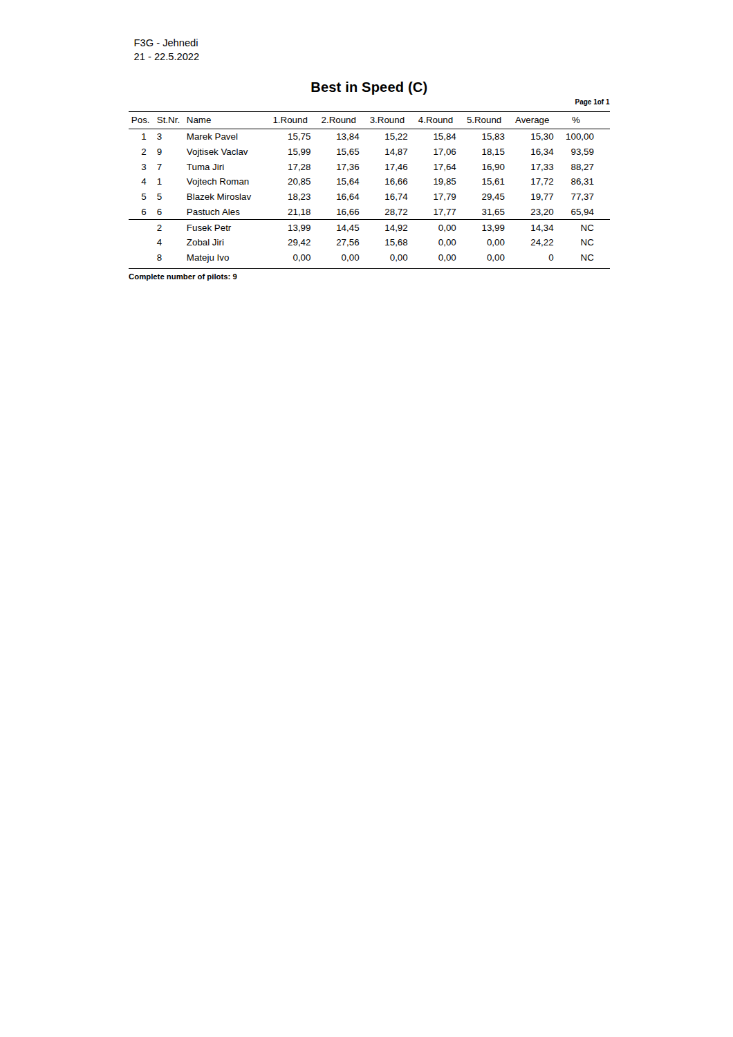F3G - Jehnedi
21 - 22.5.2022
Best in Speed (C)
Page 1of 1
| Pos. | St.Nr. | Name | 1.Round | 2.Round | 3.Round | 4.Round | 5.Round | Average | % |
| --- | --- | --- | --- | --- | --- | --- | --- | --- | --- |
| 1 | 3 | Marek Pavel | 15,75 | 13,84 | 15,22 | 15,84 | 15,83 | 15,30 | 100,00 |
| 2 | 9 | Vojtisek Vaclav | 15,99 | 15,65 | 14,87 | 17,06 | 18,15 | 16,34 | 93,59 |
| 3 | 7 | Tuma Jiri | 17,28 | 17,36 | 17,46 | 17,64 | 16,90 | 17,33 | 88,27 |
| 4 | 1 | Vojtech Roman | 20,85 | 15,64 | 16,66 | 19,85 | 15,61 | 17,72 | 86,31 |
| 5 | 5 | Blazek Miroslav | 18,23 | 16,64 | 16,74 | 17,79 | 29,45 | 19,77 | 77,37 |
| 6 | 6 | Pastuch Ales | 21,18 | 16,66 | 28,72 | 17,77 | 31,65 | 23,20 | 65,94 |
| | 2 | Fusek Petr | 13,99 | 14,45 | 14,92 | 0,00 | 13,99 | 14,34 | NC |
| | 4 | Zobal Jiri | 29,42 | 27,56 | 15,68 | 0,00 | 0,00 | 24,22 | NC |
| | 8 | Mateju Ivo | 0,00 | 0,00 | 0,00 | 0,00 | 0,00 | 0 | NC |
Complete number of pilots: 9